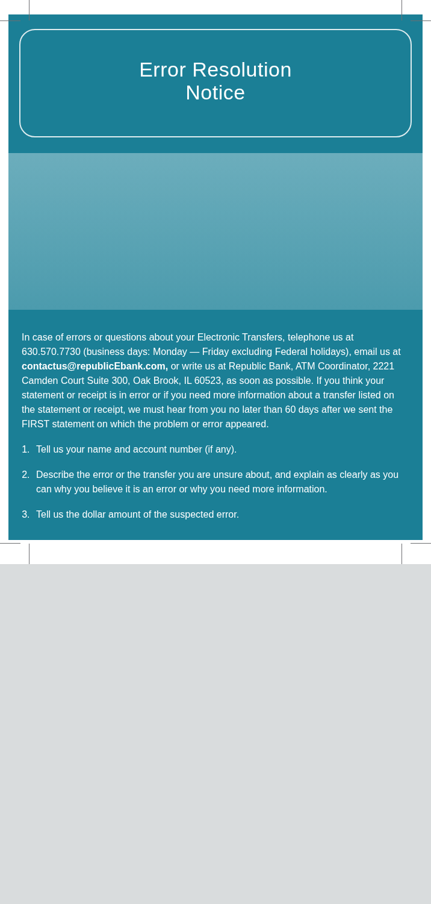Error Resolution
Notice
In case of errors or questions about your Electronic Transfers, telephone us at 630.570.7730 (business days: Monday — Friday excluding Federal holidays), email us at contactus@republicEbank.com, or write us at Republic Bank, ATM Coordinator, 2221 Camden Court Suite 300, Oak Brook, IL 60523, as soon as possible. If you think your statement or receipt is in error or if you need more information about a transfer listed on the statement or receipt, we must hear from you no later than 60 days after we sent the FIRST statement on which the problem or error appeared.
Tell us your name and account number (if any).
Describe the error or the transfer you are unsure about, and explain as clearly as you can why you believe it is an error or why you need more information.
Tell us the dollar amount of the suspected error.